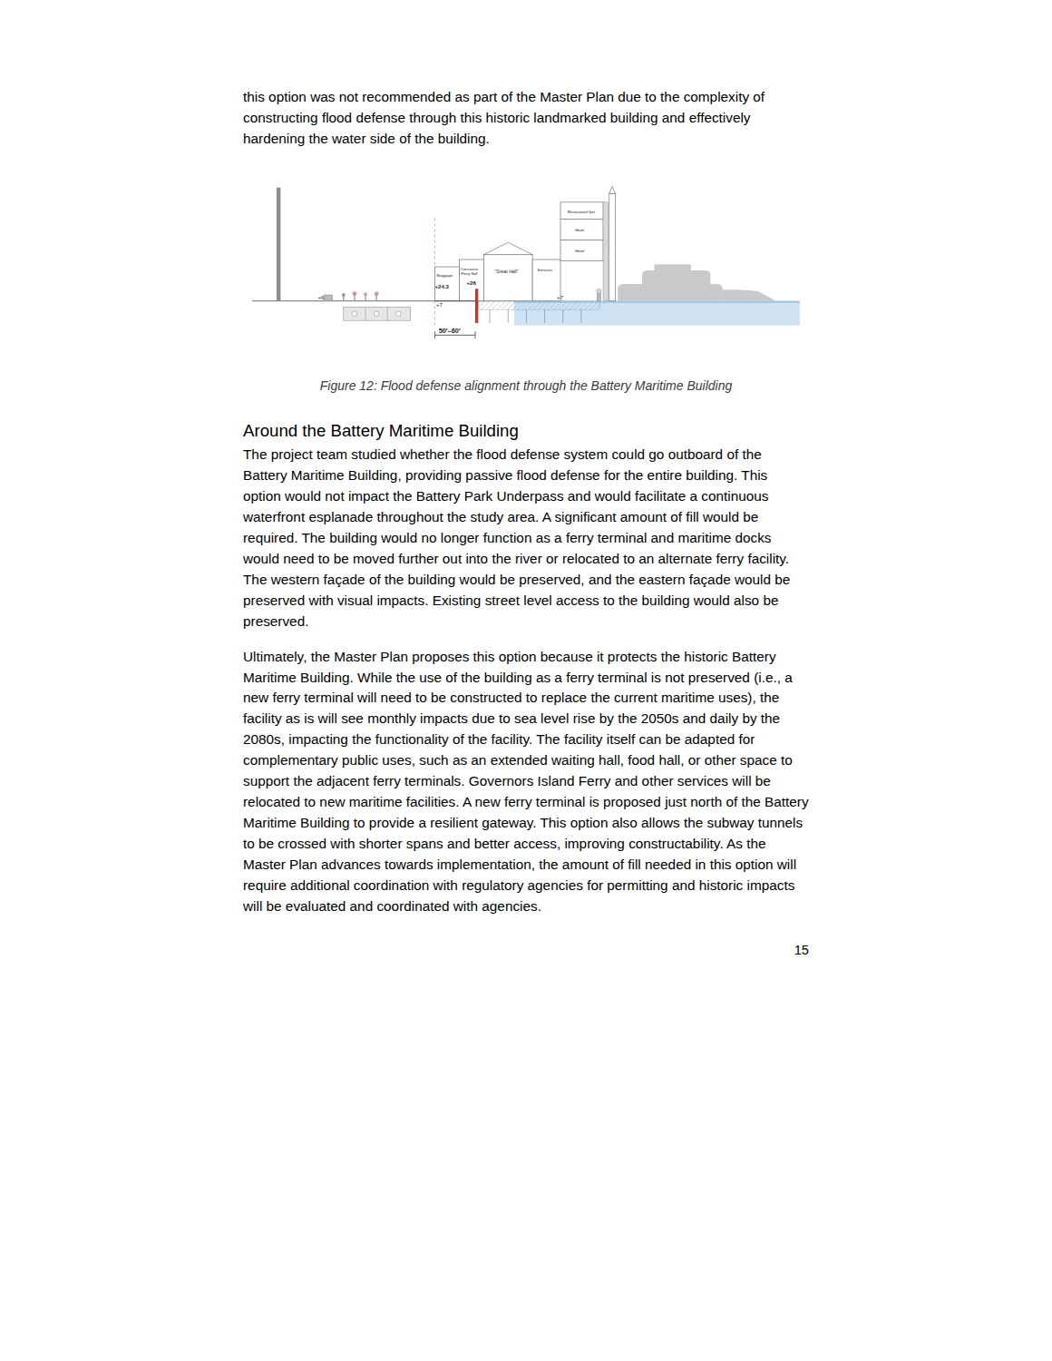this option was not recommended as part of the Master Plan due to the complexity of constructing flood defense through this historic landmarked building and effectively hardening the water side of the building.
+6 Baggage Concourse /Ferry Hall "Great Hall" Services Hotel Hotel Restaurant/ bar +24.3 +26 +7 +7 50′–60′
Figure 12: Flood defense alignment through the Battery Maritime Building
Around the Battery Maritime Building
The project team studied whether the flood defense system could go outboard of the Battery Maritime Building, providing passive flood defense for the entire building. This option would not impact the Battery Park Underpass and would facilitate a continuous waterfront esplanade throughout the study area. A significant amount of fill would be required. The building would no longer function as a ferry terminal and maritime docks would need to be moved further out into the river or relocated to an alternate ferry facility. The western façade of the building would be preserved, and the eastern façade would be preserved with visual impacts. Existing street level access to the building would also be preserved.
Ultimately, the Master Plan proposes this option because it protects the historic Battery Maritime Building. While the use of the building as a ferry terminal is not preserved (i.e., a new ferry terminal will need to be constructed to replace the current maritime uses), the facility as is will see monthly impacts due to sea level rise by the 2050s and daily by the 2080s, impacting the functionality of the facility. The facility itself can be adapted for complementary public uses, such as an extended waiting hall, food hall, or other space to support the adjacent ferry terminals. Governors Island Ferry and other services will be relocated to new maritime facilities. A new ferry terminal is proposed just north of the Battery Maritime Building to provide a resilient gateway. This option also allows the subway tunnels to be crossed with shorter spans and better access, improving constructability. As the Master Plan advances towards implementation, the amount of fill needed in this option will require additional coordination with regulatory agencies for permitting and historic impacts will be evaluated and coordinated with agencies.
15